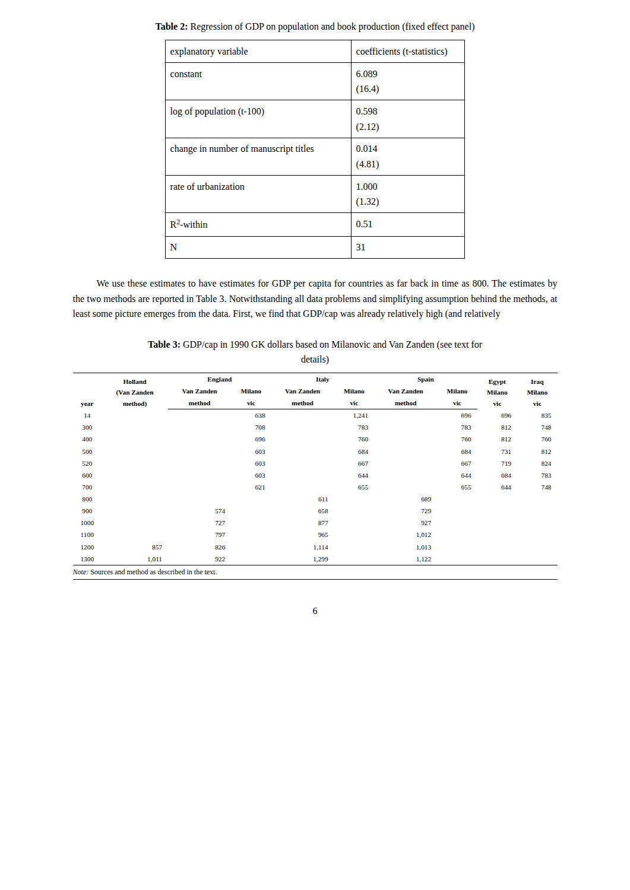Table 2: Regression of GDP on population and book production (fixed effect panel)
| explanatory variable | coefficients (t-statistics) |
| constant | 6.089 (16.4) |
| log of population (t-100) | 0.598 (2.12) |
| change in number of manuscript titles | 0.014 (4.81) |
| rate of urbanization | 1.000 (1.32) |
| R 2 -within | 0.51 |
| N | 31 |
We use these estimates to have estimates for GDP per capita for countries as far back in time as 800. The estimates by the two methods are reported in Table 3. Notwithstanding all data problems and simplifying assumption behind the methods, at least some picture emerges from the data. First, we find that GDP/cap was already relatively high (and relatively
Table 3: GDP/cap in 1990 GK dollars based on Milanovic and Van Zanden (see text for details)
| year | Holland (Van Zanden method) | England | Italy | Spain | Egypt Milano vic | Iraq Milano vic |
| --- | --- | --- | --- | --- | --- | --- |
| Van Zanden | Milano | Van Zanden | Milano | Van Zanden | Milano |
| method | vic | method | vic | method | vic |
| 14 | | | 638 | | 1,241 | | 696 | 696 | 835 |
| 300 | | | 708 | | 783 | | 783 | 812 | 748 |
| 400 | | | 696 | | 760 | | 760 | 812 | 760 |
| 500 | | | 603 | | 684 | | 684 | 731 | 812 |
| 520 | | | 603 | | 667 | | 667 | 719 | 824 |
| 600 | | | 603 | | 644 | | 644 | 684 | 783 |
| 700 | | | 621 | | 655 | | 655 | 644 | 748 |
| 800 | | | | 611 | | 689 | | | |
| 900 | | 574 | | 658 | | 729 | | | |
| 1000 | | 727 | | 877 | | 927 | | | |
| 1100 | | 797 | | 965 | | 1,012 | | | |
| 1200 | 857 | 826 | | 1,114 | | 1,013 | | | |
| 1300 | 1,011 | 922 | | 1,299 | | 1,122 | | | |
Note: Sources and method as described in the text.
6